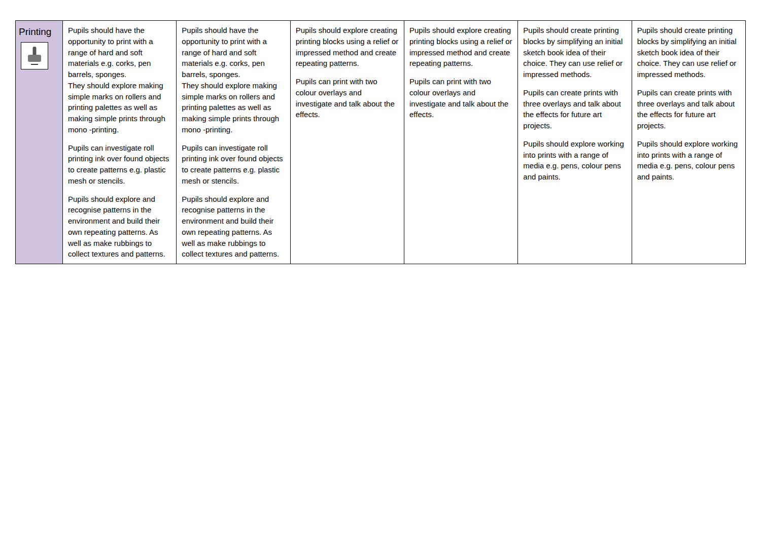| Printing | Pupils should have the opportunity to print with a range of hard and soft materials e.g. corks, pen barrels, sponges. They should explore making simple marks on rollers and printing palettes as well as making simple prints through mono -printing. Pupils can investigate roll printing ink over found objects to create patterns e.g. plastic mesh or stencils. Pupils should explore and recognise patterns in the environment and build their own repeating patterns. As well as make rubbings to collect textures and patterns. | Pupils should have the opportunity to print with a range of hard and soft materials e.g. corks, pen barrels, sponges. They should explore making simple marks on rollers and printing palettes as well as making simple prints through mono -printing. Pupils can investigate roll printing ink over found objects to create patterns e.g. plastic mesh or stencils. Pupils should explore and recognise patterns in the environment and build their own repeating patterns. As well as make rubbings to collect textures and patterns. | Pupils should explore creating printing blocks using a relief or impressed method and create repeating patterns. Pupils can print with two colour overlays and investigate and talk about the effects. | Pupils should explore creating printing blocks using a relief or impressed method and create repeating patterns. Pupils can print with two colour overlays and investigate and talk about the effects. | Pupils should create printing blocks by simplifying an initial sketch book idea of their choice. They can use relief or impressed methods. Pupils can create prints with three overlays and talk about the effects for future art projects. Pupils should explore working into prints with a range of media e.g. pens, colour pens and paints. | Pupils should create printing blocks by simplifying an initial sketch book idea of their choice. They can use relief or impressed methods. Pupils can create prints with three overlays and talk about the effects for future art projects. Pupils should explore working into prints with a range of media e.g. pens, colour pens and paints. |